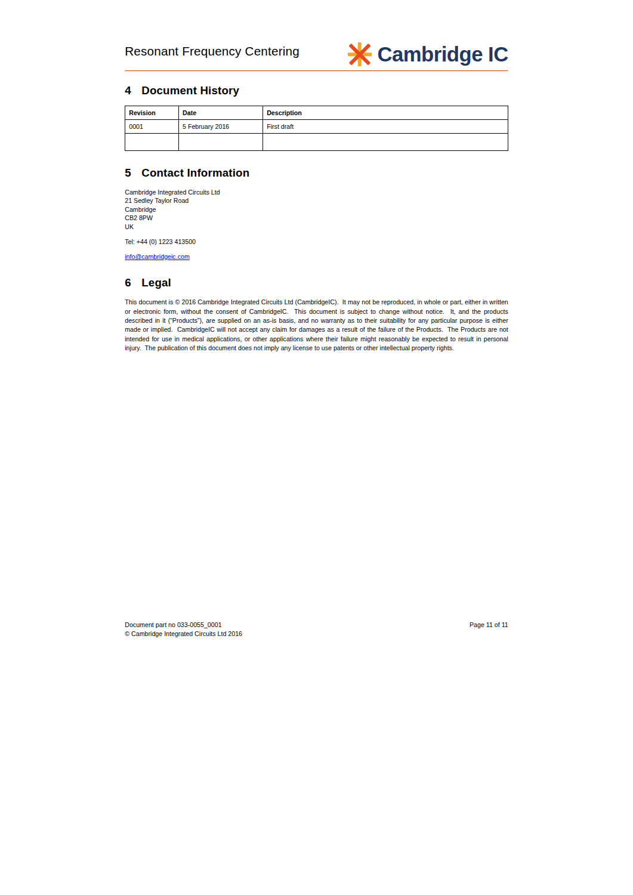Resonant Frequency Centering
Cambridge IC
4 Document History
| Revision | Date | Description |
| --- | --- | --- |
| 0001 | 5 February 2016 | First draft |
5 Contact Information
Cambridge Integrated Circuits Ltd
21 Sedley Taylor Road
Cambridge
CB2 8PW
UK
Tel: +44 (0) 1223 413500
info@cambridgeic.com
6 Legal
This document is © 2016 Cambridge Integrated Circuits Ltd (CambridgeIC). It may not be reproduced, in whole or part, either in written or electronic form, without the consent of CambridgeIC. This document is subject to change without notice. It, and the products described in it (“Products”), are supplied on an as-is basis, and no warranty as to their suitability for any particular purpose is either made or implied. CambridgeIC will not accept any claim for damages as a result of the failure of the Products. The Products are not intended for use in medical applications, or other applications where their failure might reasonably be expected to result in personal injury. The publication of this document does not imply any license to use patents or other intellectual property rights.
Document part no 033-0055_0001
© Cambridge Integrated Circuits Ltd 2016
Page 11 of 11